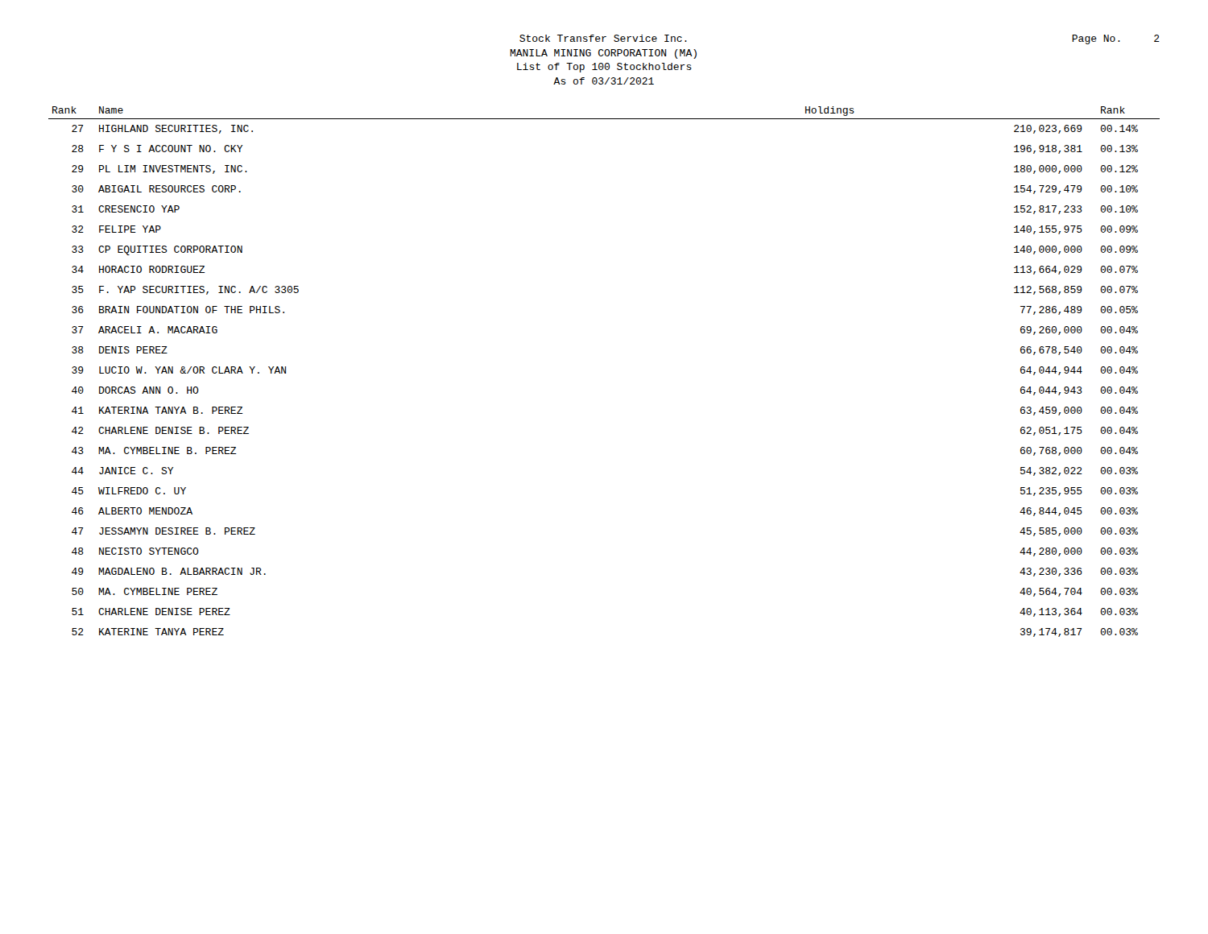Page No. 2 Stock Transfer Service Inc.
MANILA MINING CORPORATION (MA)
List of Top 100 Stockholders
As of 03/31/2021
| Rank | Name | Holdings | Rank |
| --- | --- | --- | --- |
| 27 | HIGHLAND SECURITIES, INC. | 210,023,669 | 00.14% |
| 28 | F Y S I ACCOUNT NO. CKY | 196,918,381 | 00.13% |
| 29 | PL LIM INVESTMENTS, INC. | 180,000,000 | 00.12% |
| 30 | ABIGAIL RESOURCES CORP. | 154,729,479 | 00.10% |
| 31 | CRESENCIO YAP | 152,817,233 | 00.10% |
| 32 | FELIPE YAP | 140,155,975 | 00.09% |
| 33 | CP EQUITIES CORPORATION | 140,000,000 | 00.09% |
| 34 | HORACIO RODRIGUEZ | 113,664,029 | 00.07% |
| 35 | F. YAP SECURITIES, INC. A/C 3305 | 112,568,859 | 00.07% |
| 36 | BRAIN FOUNDATION OF THE PHILS. | 77,286,489 | 00.05% |
| 37 | ARACELI A. MACARAIG | 69,260,000 | 00.04% |
| 38 | DENIS PEREZ | 66,678,540 | 00.04% |
| 39 | LUCIO W. YAN &/OR CLARA Y. YAN | 64,044,944 | 00.04% |
| 40 | DORCAS ANN O. HO | 64,044,943 | 00.04% |
| 41 | KATERINA TANYA B. PEREZ | 63,459,000 | 00.04% |
| 42 | CHARLENE DENISE B. PEREZ | 62,051,175 | 00.04% |
| 43 | MA. CYMBELINE B. PEREZ | 60,768,000 | 00.04% |
| 44 | JANICE C. SY | 54,382,022 | 00.03% |
| 45 | WILFREDO C. UY | 51,235,955 | 00.03% |
| 46 | ALBERTO MENDOZA | 46,844,045 | 00.03% |
| 47 | JESSAMYN DESIREE B. PEREZ | 45,585,000 | 00.03% |
| 48 | NECISTO SYTENGCO | 44,280,000 | 00.03% |
| 49 | MAGDALENO B. ALBARRACIN JR. | 43,230,336 | 00.03% |
| 50 | MA. CYMBELINE PEREZ | 40,564,704 | 00.03% |
| 51 | CHARLENE DENISE PEREZ | 40,113,364 | 00.03% |
| 52 | KATERINE TANYA PEREZ | 39,174,817 | 00.03% |